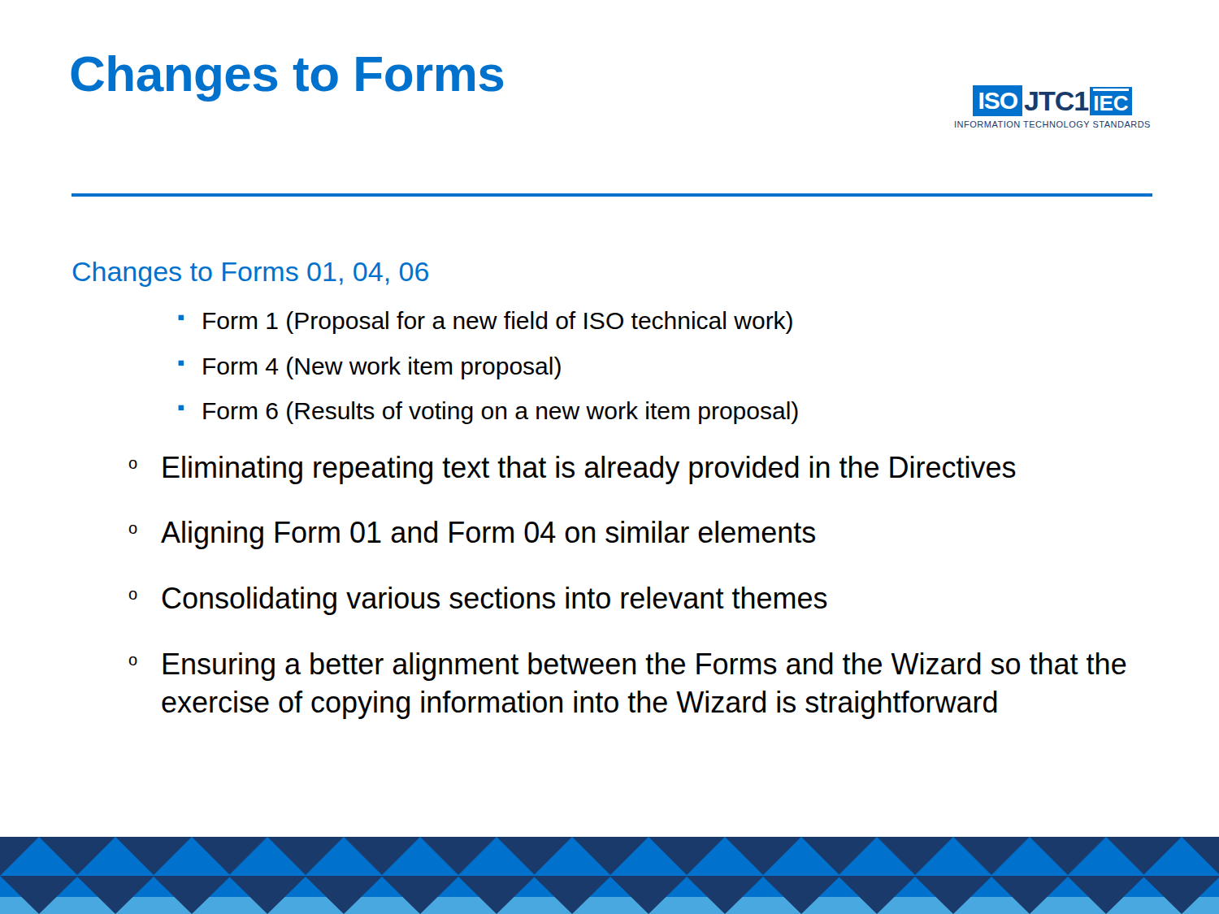Changes to Forms
ISO JTC1 IEC
INFORMATION TECHNOLOGY STANDARDS
Changes to Forms 01, 04, 06
Form 1 (Proposal for a new field of ISO technical work)
Form 4 (New work item proposal)
Form 6 (Results of voting on a new work item proposal)
Eliminating repeating text that is already provided in the Directives
Aligning Form 01 and Form 04 on similar elements
Consolidating various sections into relevant themes
Ensuring a better alignment between the Forms and the Wizard so that the exercise of copying information into the Wizard is straightforward